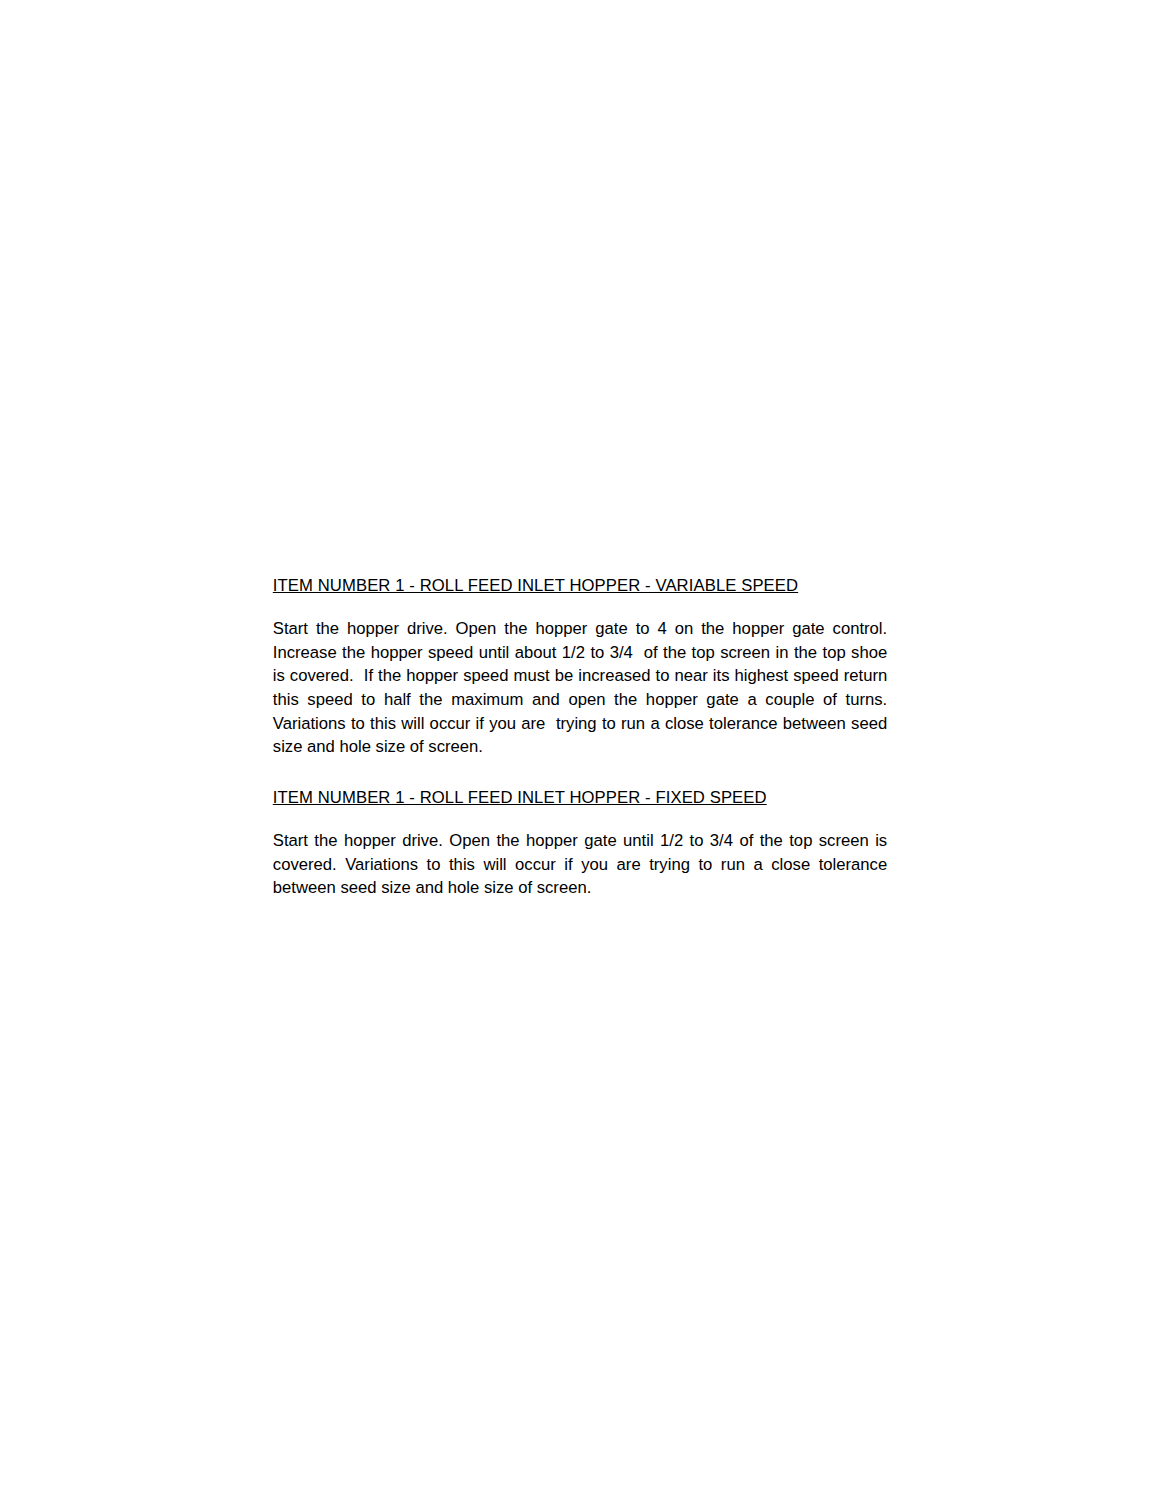ITEM NUMBER 1 - ROLL FEED INLET HOPPER - VARIABLE SPEED
Start the hopper drive. Open the hopper gate to 4 on the hopper gate control. Increase the hopper speed until about 1/2 to 3/4 of the top screen in the top shoe is covered. If the hopper speed must be increased to near its highest speed return this speed to half the maximum and open the hopper gate a couple of turns. Variations to this will occur if you are trying to run a close tolerance between seed size and hole size of screen.
ITEM NUMBER 1 - ROLL FEED INLET HOPPER - FIXED SPEED
Start the hopper drive. Open the hopper gate until 1/2 to 3/4 of the top screen is covered. Variations to this will occur if you are trying to run a close tolerance between seed size and hole size of screen.